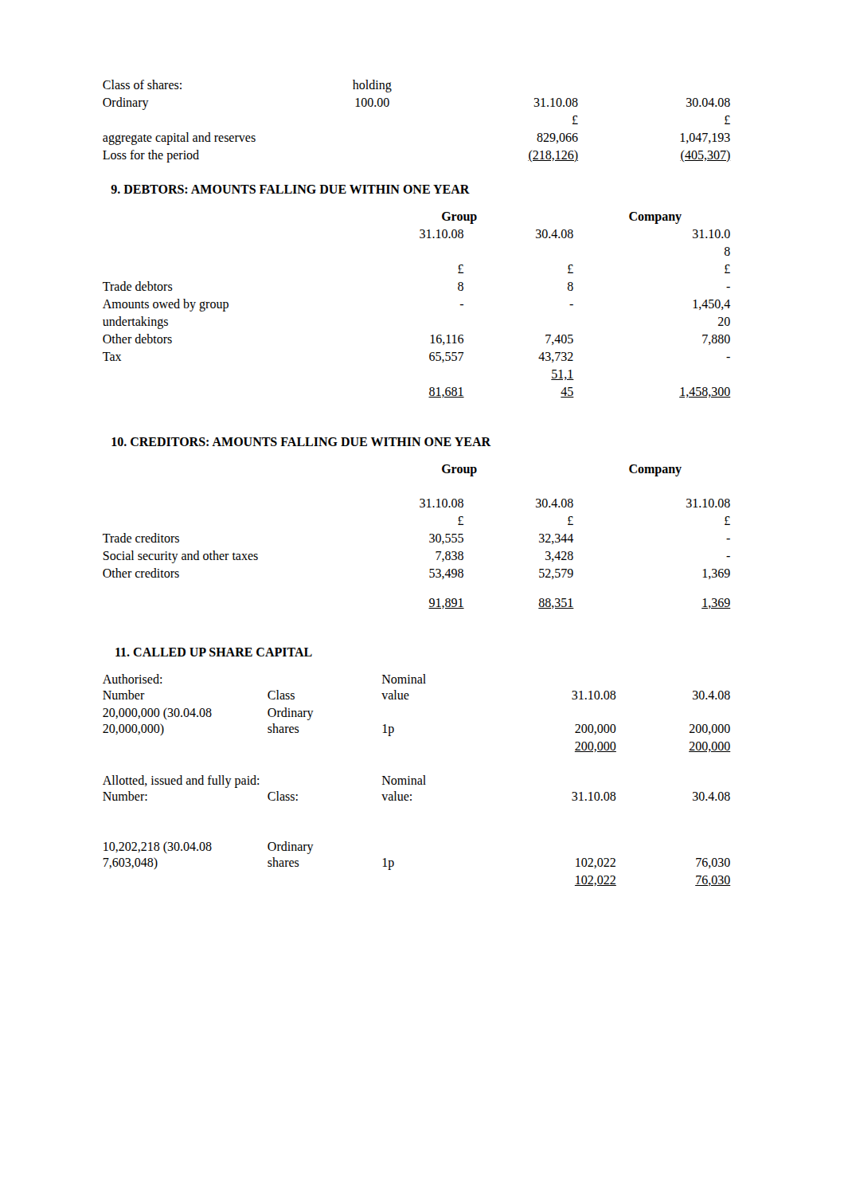| Class of shares: | holding | | |
| Ordinary | 100.00 | 31.10.08 | 30.04.08 |
| | | £ | £ |
| aggregate capital and reserves | | 829,066 | 1,047,193 |
| Loss for the period | | (218,126) | (405,307) |
9. Debtors: amounts falling due within one year
| | Group | Company |
| | 31.10.08 | 30.4.08 | 31.10.0 |
| | | | 8 |
| | £ | £ | £ |
| Trade debtors | 8 | 8 | - |
| Amounts owed by group | - | - | 1,450,4 |
| undertakings | | | 20 |
| Other debtors | 16,116 | 7,405 | 7,880 |
| Tax | 65,557 | 43,732 | - |
| | | 51,1 | |
| | 81,681 | 45 | 1,458,300 |
10. Creditors: amounts falling due within one year
| | Group | Company |
| | 31.10.08 | 30.4.08 | 31.10.08 |
| | £ | £ | £ |
| Trade creditors | 30,555 | 32,344 | - |
| Social security and other taxes | 7,838 | 3,428 | - |
| Other creditors | 53,498 | 52,579 | 1,369 |
| | 91,891 | 88,351 | 1,369 |
11. Called up share capital
| Authorised: Number | Class | Nominal value | 31.10.08 | 30.4.08 |
| 20,000,000 (30.04.08 20,000,000) | Ordinary shares | 1p | 200,000 | 200,000 |
| | | | 200,000 | 200,000 |
| Allotted, issued and fully paid: Number: | Class: | Nominal value: | 31.10.08 | 30.4.08 |
| 10,202,218 (30.04.08 7,603,048) | Ordinary shares | 1p | 102,022 | 76,030 |
| | | | 102,022 | 76,030 |